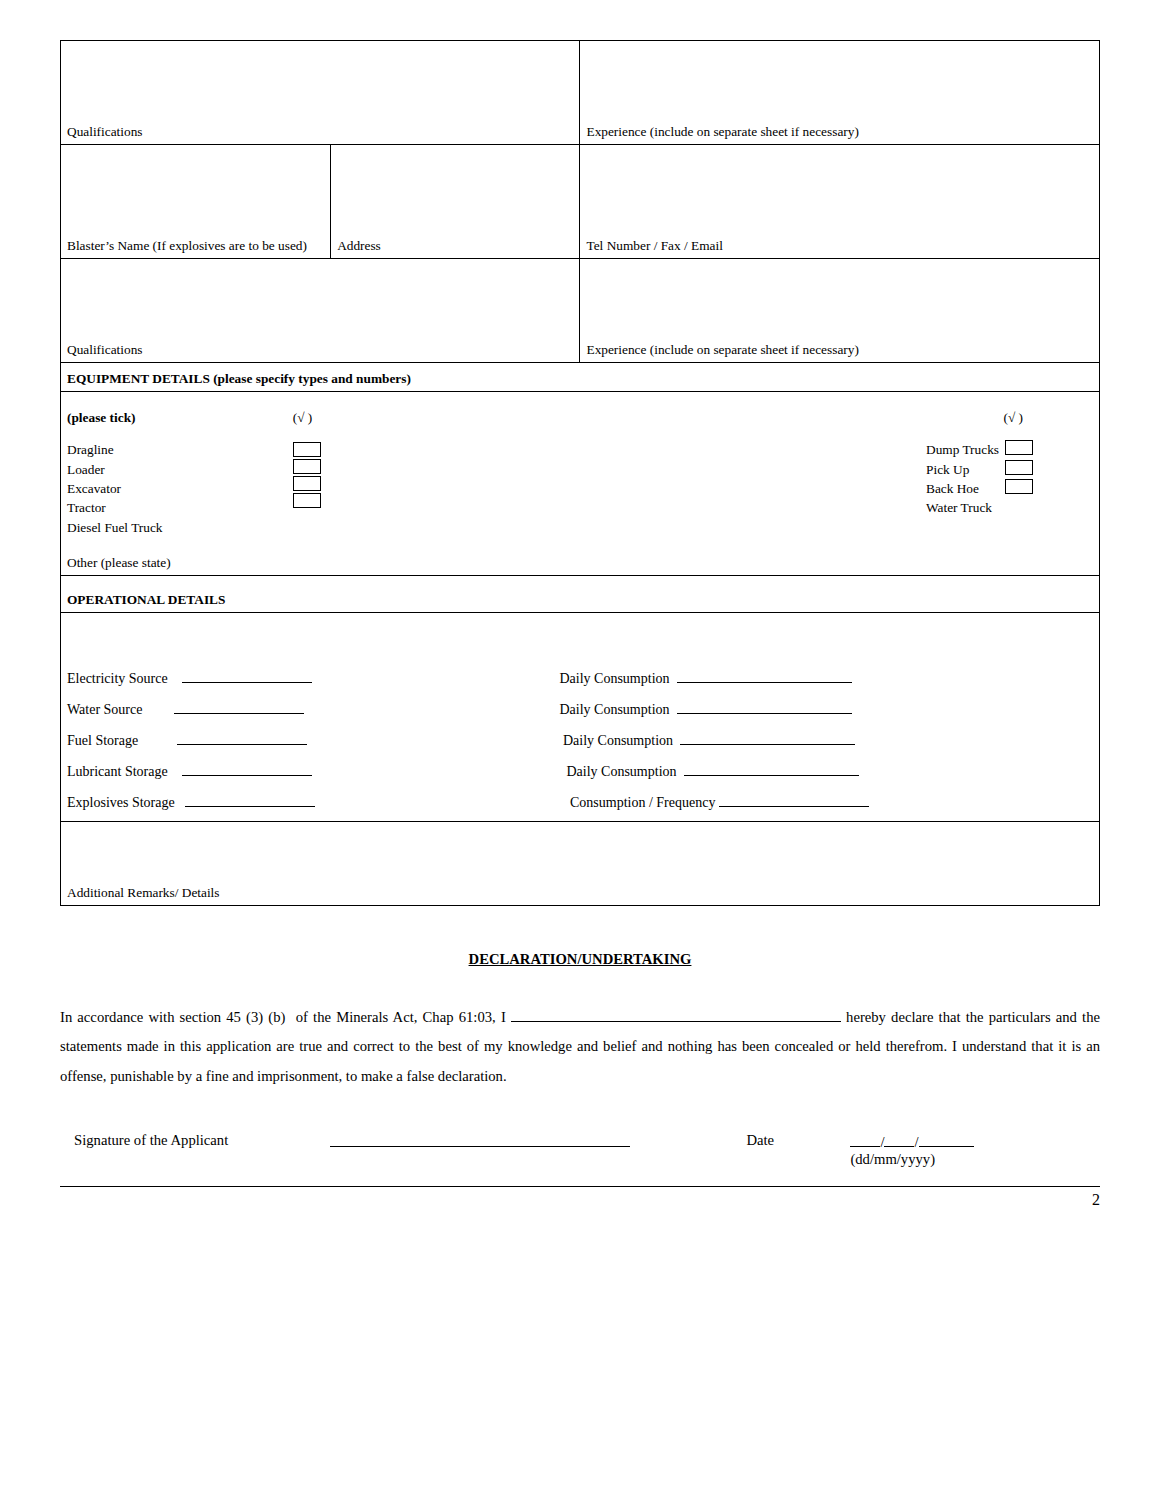| Qualifications | Experience (include on separate sheet if necessary) |
| Blaster’s Name (If explosives are to be used) | Address | Tel Number / Fax / Email |
| Qualifications | Experience (include on separate sheet if necessary) |
| EQUIPMENT DETAILS (please specify types and numbers) |
| / (please tick) / (√ ) / / (√ ) / / Dragline Loader Excavator Tractor Diesel Fuel Truck / / / / Dump Trucks / / / Pick Up / / / Back Hoe / / / Water Truck / / / / Other (please state) / |
| OPERATIONAL DETAILS |
| / Electricity Source / Daily Consumption / / Water Source / Daily Consumption / / Fuel Storage / Daily Consumption / / Lubricant Storage / Daily Consumption / / Explosives Storage / Consumption / Frequency / |
| Additional Remarks/ Details |
DECLARATION/UNDERTAKING
In accordance with section 45 (3) (b) of the Minerals Act, Chap 61:03, I hereby declare that the particulars and the statements made in this application are true and correct to the best of my knowledge and belief and nothing has been concealed or held therefrom. I understand that it is an offense, punishable by a fine and imprisonment, to make a false declaration.
| Signature of the Applicant | | Date | / / |
| | | | (dd/mm/yyyy) |
2